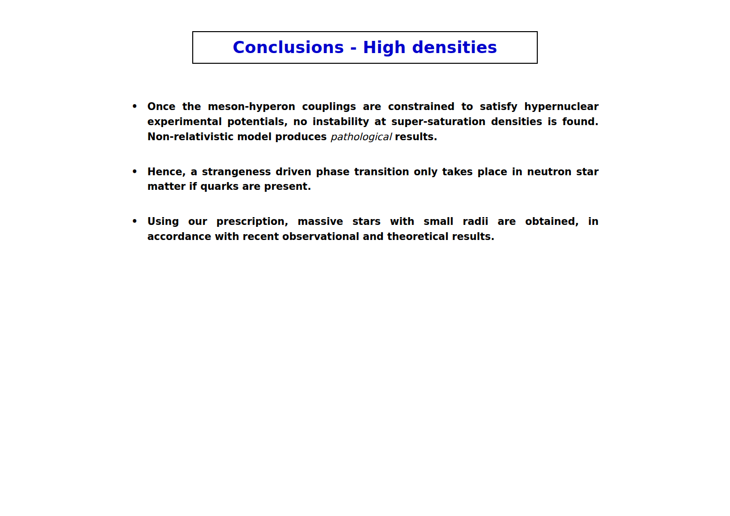Conclusions - High densities
Once the meson-hyperon couplings are constrained to satisfy hypernuclear experimental potentials, no instability at super-saturation densities is found. Non-relativistic model produces pathological results.
Hence, a strangeness driven phase transition only takes place in neutron star matter if quarks are present.
Using our prescription, massive stars with small radii are obtained, in accordance with recent observational and theoretical results.